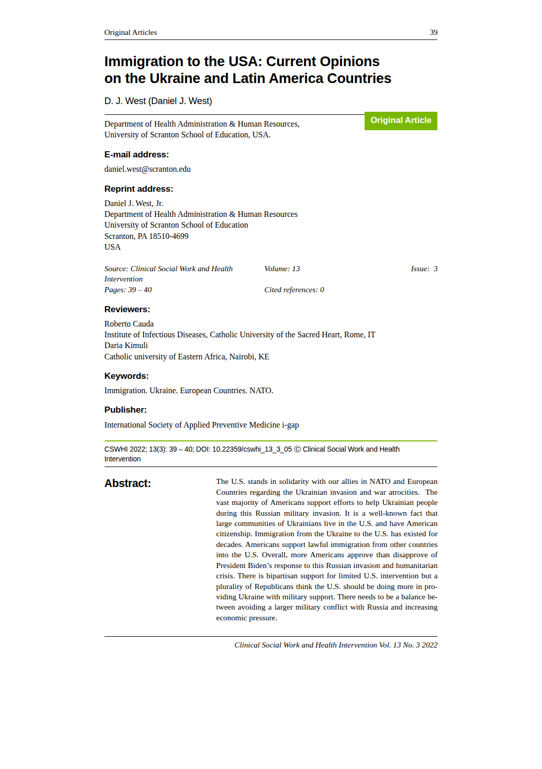Original Articles
39
Immigration to the USA: Current Opinions
on the Ukraine and Latin America Countries
D. J. West (Daniel J. West)
Department of Health Administration & Human Resources, University of Scranton School of Education, USA.
Original Article
E-mail address:
daniel.west@scranton.edu
Reprint address:
Daniel J. West, Jr.
Department of Health Administration & Human Resources
University of Scranton School of Education
Scranton, PA 18510-4699
USA
| Source: Clinical Social Work and Health Intervention | Volume: 13 | Issue: 3 |
| Pages: 39 – 40 | Cited references: 0 | |
Reviewers:
Roberto Cauda
Institute of Infectious Diseases, Catholic University of the Sacred Heart, Rome, IT
Daria Kimuli
Catholic university of Eastern Africa, Nairobi, KE
Keywords:
Immigration. Ukraine. European Countries. NATO.
Publisher:
International Society of Applied Preventive Medicine i-gap
CSWHI 2022; 13(3): 39 – 40; DOI: 10.22359/cswhi_13_3_05 Ⓒ Clinical Social Work and Health Intervention
Abstract:
The U.S. stands in solidarity with our allies in NATO and European Countries regarding the Ukrainian invasion and war atrocities. The vast majority of Americans support efforts to help Ukrainian people during this Russian military invasion. It is a well-known fact that large communities of Ukrainians live in the U.S. and have American citizenship. Immigration from the Ukraine to the U.S. has existed for decades. Americans support lawful immigration from other countries into the U.S. Overall, more Americans approve than disapprove of President Biden’s response to this Russian invasion and humanitarian crisis. There is bipartisan support for limited U.S. intervention but a plurality of Republicans think the U.S. should be doing more in providing Ukraine with military support. There needs to be a balance between avoiding a larger military conflict with Russia and increasing economic pressure.
Clinical Social Work and Health Intervention Vol. 13 No. 3 2022